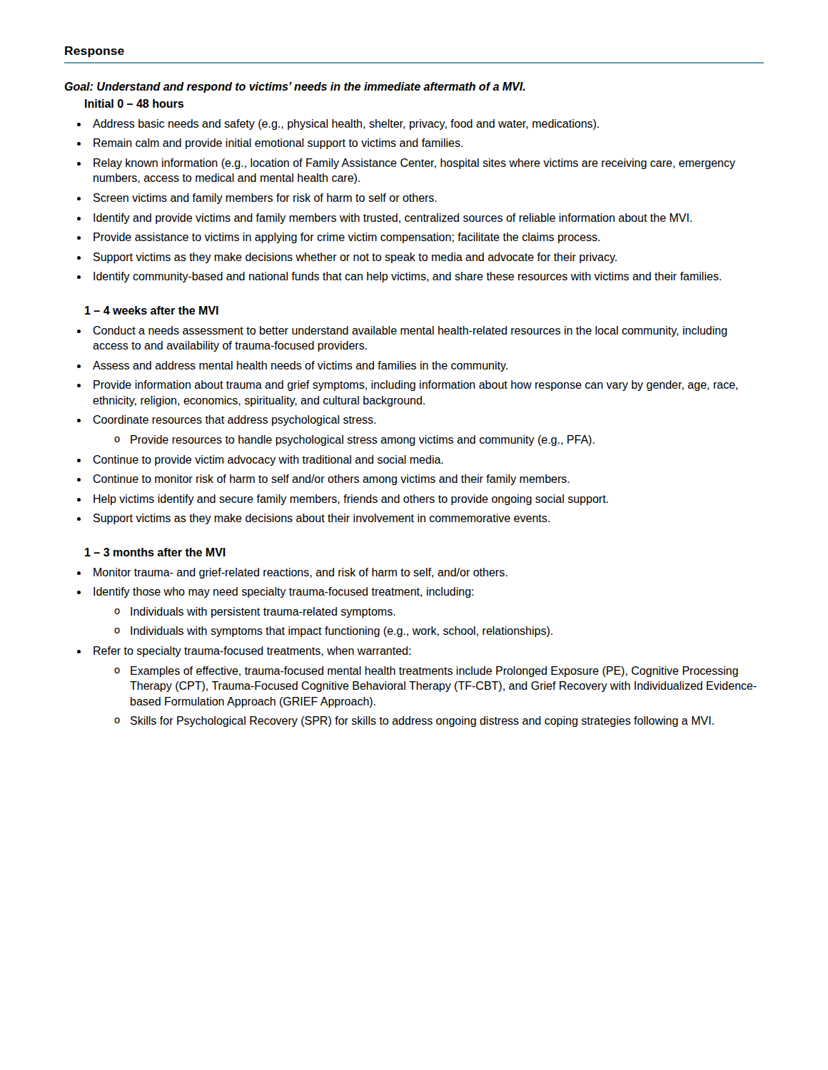Response
Goal: Understand and respond to victims’ needs in the immediate aftermath of a MVI.
Initial 0 – 48 hours
Address basic needs and safety (e.g., physical health, shelter, privacy, food and water, medications).
Remain calm and provide initial emotional support to victims and families.
Relay known information (e.g., location of Family Assistance Center, hospital sites where victims are receiving care, emergency numbers, access to medical and mental health care).
Screen victims and family members for risk of harm to self or others.
Identify and provide victims and family members with trusted, centralized sources of reliable information about the MVI.
Provide assistance to victims in applying for crime victim compensation; facilitate the claims process.
Support victims as they make decisions whether or not to speak to media and advocate for their privacy.
Identify community-based and national funds that can help victims, and share these resources with victims and their families.
1 – 4 weeks after the MVI
Conduct a needs assessment to better understand available mental health-related resources in the local community, including access to and availability of trauma-focused providers.
Assess and address mental health needs of victims and families in the community.
Provide information about trauma and grief symptoms, including information about how response can vary by gender, age, race, ethnicity, religion, economics, spirituality, and cultural background.
Coordinate resources that address psychological stress.
Provide resources to handle psychological stress among victims and community (e.g., PFA).
Continue to provide victim advocacy with traditional and social media.
Continue to monitor risk of harm to self and/or others among victims and their family members.
Help victims identify and secure family members, friends and others to provide ongoing social support.
Support victims as they make decisions about their involvement in commemorative events.
1 – 3 months after the MVI
Monitor trauma- and grief-related reactions, and risk of harm to self, and/or others.
Identify those who may need specialty trauma-focused treatment, including:
Individuals with persistent trauma-related symptoms.
Individuals with symptoms that impact functioning (e.g., work, school, relationships).
Refer to specialty trauma-focused treatments, when warranted:
Examples of effective, trauma-focused mental health treatments include Prolonged Exposure (PE), Cognitive Processing Therapy (CPT), Trauma-Focused Cognitive Behavioral Therapy (TF-CBT), and Grief Recovery with Individualized Evidence-based Formulation Approach (GRIEF Approach).
Skills for Psychological Recovery (SPR) for skills to address ongoing distress and coping strategies following a MVI.